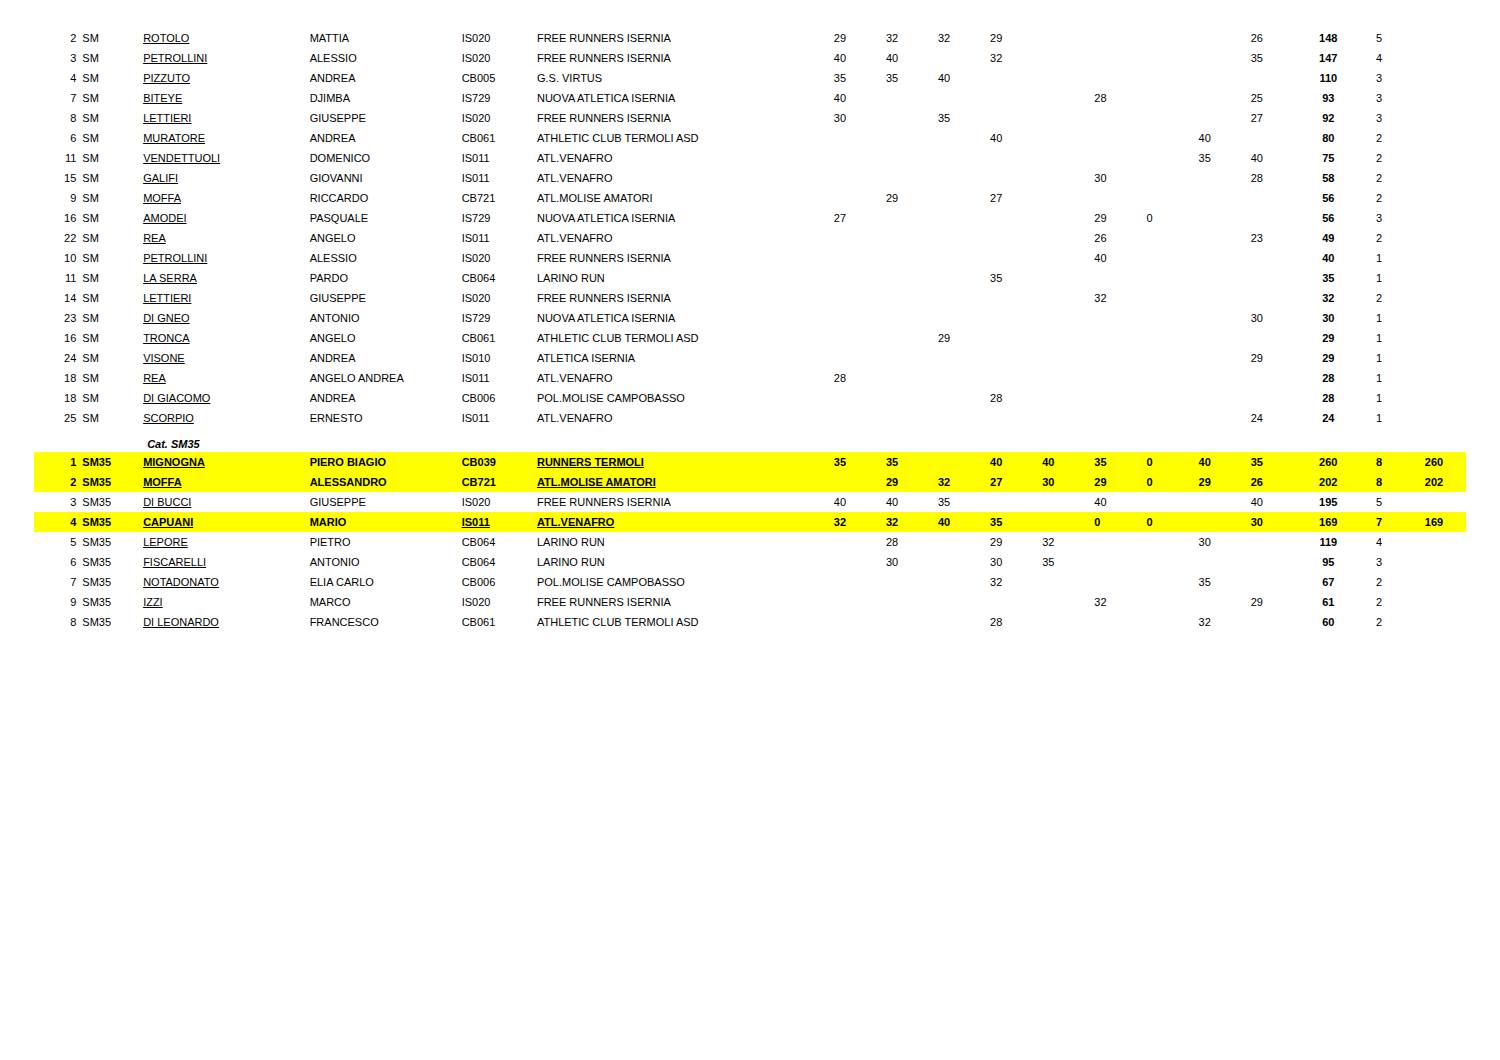| 2 | SM | ROTOLO | MATTIA | IS020 | FREE RUNNERS ISERNIA | 29 | 32 | 32 | 29 | | | | | 26 | 148 | 5 | |
| 3 | SM | PETROLLINI | ALESSIO | IS020 | FREE RUNNERS ISERNIA | 40 | 40 | | 32 | | | | | 35 | 147 | 4 | |
| 4 | SM | PIZZUTO | ANDREA | CB005 | G.S. VIRTUS | 35 | 35 | 40 | | | | | | | 110 | 3 | |
| 7 | SM | BITEYE | DJIMBA | IS729 | NUOVA ATLETICA ISERNIA | 40 | | | | | 28 | | | 25 | 93 | 3 | |
| 8 | SM | LETTIERI | GIUSEPPE | IS020 | FREE RUNNERS ISERNIA | 30 | | 35 | | | | | | 27 | 92 | 3 | |
| 6 | SM | MURATORE | ANDREA | CB061 | ATHLETIC CLUB TERMOLI ASD | | | | 40 | | | | 40 | | 80 | 2 | |
| 11 | SM | VENDETTUOLI | DOMENICO | IS011 | ATL.VENAFRO | | | | | | | | 35 | 40 | 75 | 2 | |
| 15 | SM | GALIFI | GIOVANNI | IS011 | ATL.VENAFRO | | | | | | 30 | | | 28 | 58 | 2 | |
| 9 | SM | MOFFA | RICCARDO | CB721 | ATL.MOLISE AMATORI | | 29 | | 27 | | | | | | 56 | 2 | |
| 16 | SM | AMODEI | PASQUALE | IS729 | NUOVA ATLETICA ISERNIA | 27 | | | | | 29 | 0 | | | 56 | 3 | |
| 22 | SM | REA | ANGELO | IS011 | ATL.VENAFRO | | | | | | 26 | | | 23 | 49 | 2 | |
| 10 | SM | PETROLLINI | ALESSIO | IS020 | FREE RUNNERS ISERNIA | | | | | | 40 | | | | 40 | 1 | |
| 11 | SM | LA SERRA | PARDO | CB064 | LARINO RUN | | | | 35 | | | | | | 35 | 1 | |
| 14 | SM | LETTIERI | GIUSEPPE | IS020 | FREE RUNNERS ISERNIA | | | | | | 32 | | | | 32 | 2 | |
| 23 | SM | DI GNEO | ANTONIO | IS729 | NUOVA ATLETICA ISERNIA | | | | | | | | | 30 | 30 | 1 | |
| 16 | SM | TRONCA | ANGELO | CB061 | ATHLETIC CLUB TERMOLI ASD | | | 29 | | | | | | | 29 | 1 | |
| 24 | SM | VISONE | ANDREA | IS010 | ATLETICA ISERNIA | | | | | | | | | 29 | 29 | 1 | |
| 18 | SM | REA | ANGELO ANDREA | IS011 | ATL.VENAFRO | 28 | | | | | | | | | 28 | 1 | |
| 18 | SM | DI GIACOMO | ANDREA | CB006 | POL.MOLISE CAMPOBASSO | | | | 28 | | | | | | 28 | 1 | |
| 25 | SM | SCORPIO | ERNESTO | IS011 | ATL.VENAFRO | | | | | | | | | 24 | 24 | 1 | |
| | | Cat. SM35 | | | | | | | | | | | | | | |
| 1 | SM35 | MIGNOGNA | PIERO BIAGIO | CB039 | RUNNERS TERMOLI | 35 | 35 | | 40 | 40 | 35 | 0 | 40 | 35 | 260 | 8 | 260 |
| 2 | SM35 | MOFFA | ALESSANDRO | CB721 | ATL.MOLISE AMATORI | | 29 | 32 | 27 | 30 | 29 | 0 | 29 | 26 | 202 | 8 | 202 |
| 3 | SM35 | DI BUCCI | GIUSEPPE | IS020 | FREE RUNNERS ISERNIA | 40 | 40 | 35 | | | 40 | | | 40 | 195 | 5 | |
| 4 | SM35 | CAPUANI | MARIO | IS011 | ATL.VENAFRO | 32 | 32 | 40 | 35 | | 0 | 0 | | 30 | 169 | 7 | 169 |
| 5 | SM35 | LEPORE | PIETRO | CB064 | LARINO RUN | | 28 | | 29 | 32 | | | 30 | | 119 | 4 | |
| 6 | SM35 | FISCARELLI | ANTONIO | CB064 | LARINO RUN | | 30 | | 30 | 35 | | | | | 95 | 3 | |
| 7 | SM35 | NOTADONATO | ELIA CARLO | CB006 | POL.MOLISE CAMPOBASSO | | | | 32 | | | | 35 | | 67 | 2 | |
| 9 | SM35 | IZZI | MARCO | IS020 | FREE RUNNERS ISERNIA | | | | | | 32 | | | 29 | 61 | 2 | |
| 8 | SM35 | DI LEONARDO | FRANCESCO | CB061 | ATHLETIC CLUB TERMOLI ASD | | | | 28 | | | | 32 | | 60 | 2 | |